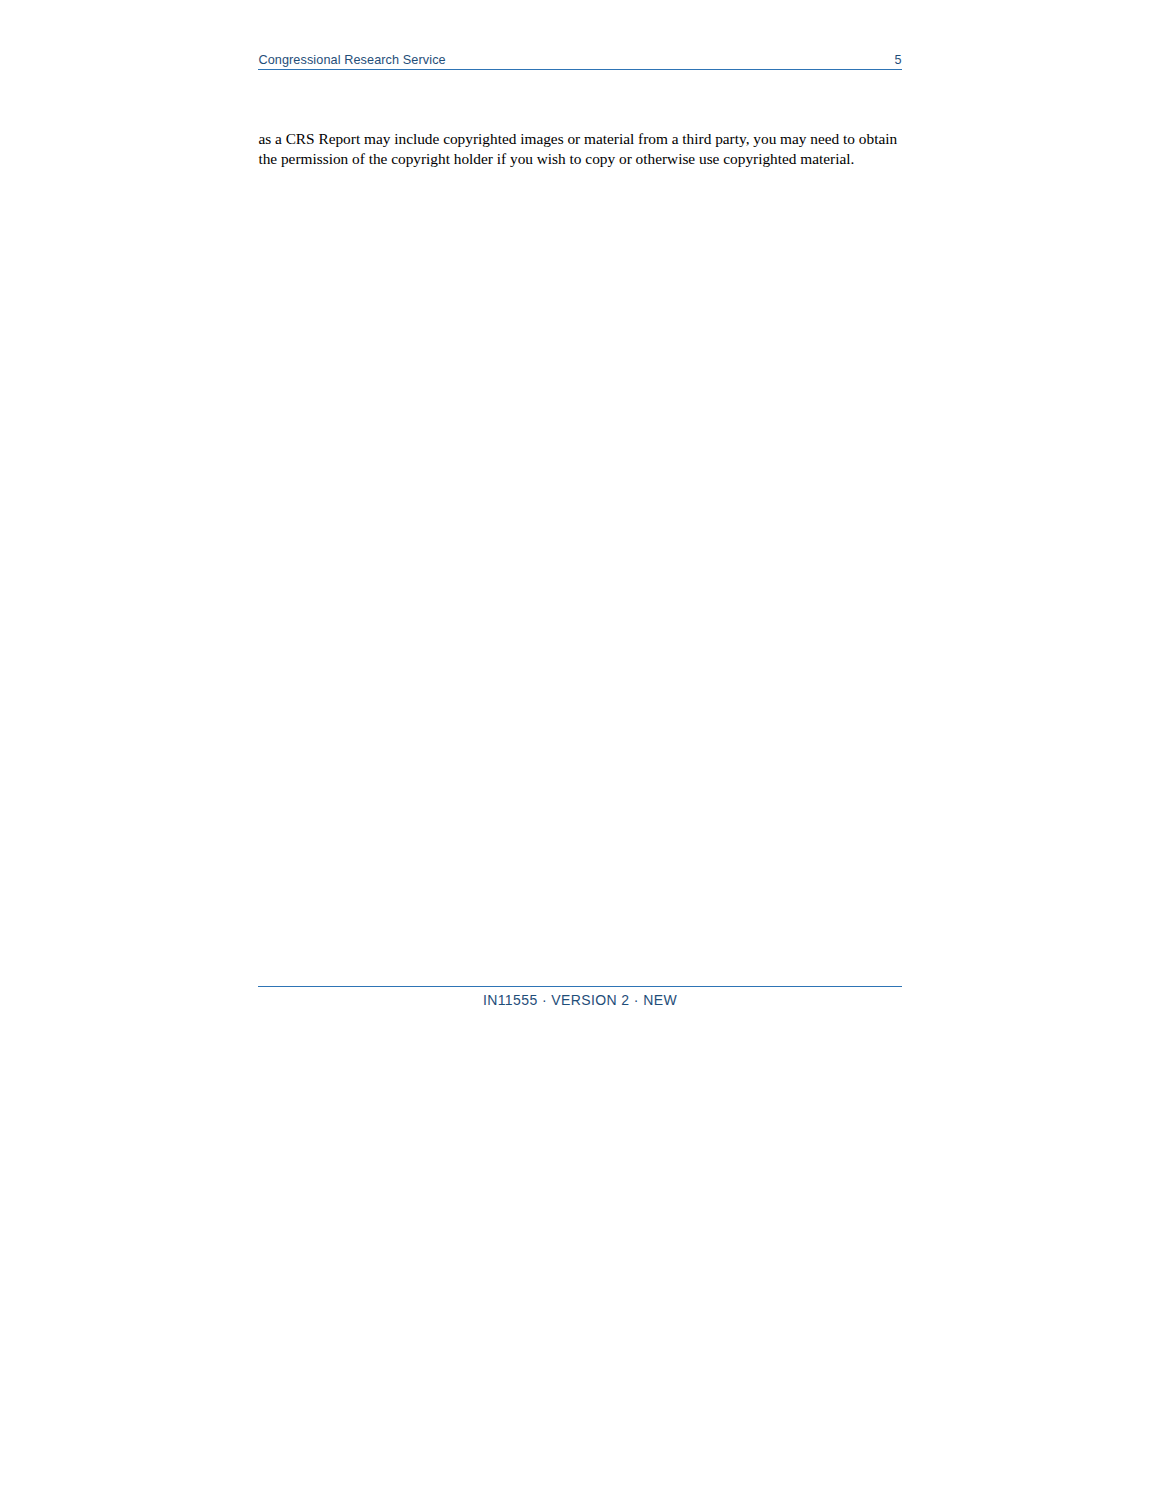Congressional Research Service 5
as a CRS Report may include copyrighted images or material from a third party, you may need to obtain the permission of the copyright holder if you wish to copy or otherwise use copyrighted material.
IN11555 · VERSION 2 · NEW